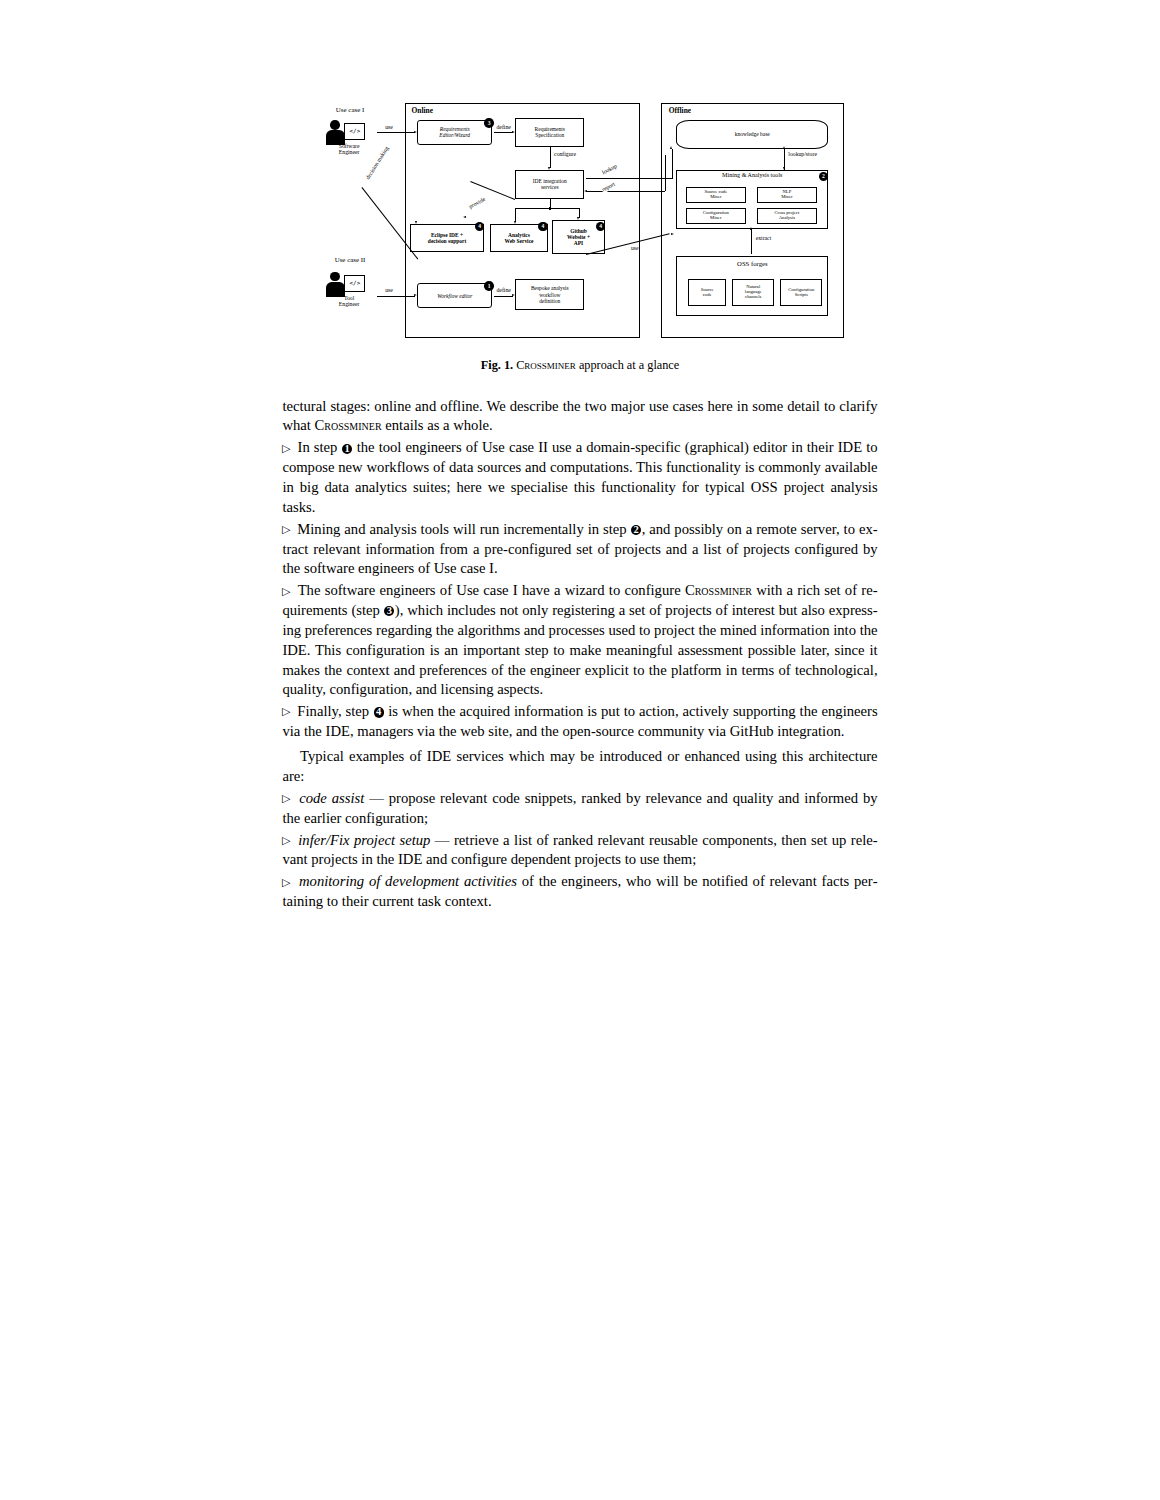Online
Offline
Use case I
Use case II
</>
Software
Engineer
</>
Tool
Engineer
Requirements
Editor/Wizard
Requirements
Specification
IDE integration
services
Eclipse IDE +
decision support
Analytics
Web Service
Github
Website +
API
Workflow editor
Bespoke analysis
workflow
definition
knowledge base
Mining & Analysis tools
Source code
Miner
NLP
Miner
Configuration
Miner
Cross project
Analysis
OSS forges
Source
code
Natural
language
channels
Configuration
Scripts
1
2
3
4
4
4
use
use
define
define
configure
lookup
report
provide
decision making
lookup/store
extract
use
Fig. 1. Crossminer approach at a glance
tectural stages: online and offline. We describe the two major use cases here in some detail to clarify what Crossminer entails as a whole.
▷ In step 1 the tool engineers of Use case II use a domain-specific (graphical) editor in their IDE to compose new workflows of data sources and computations. This functionality is commonly available in big data analytics suites; here we specialise this functionality for typical OSS project analysis tasks.
▷ Mining and analysis tools will run incrementally in step 2, and possibly on a remote server, to extract relevant information from a pre-configured set of projects and a list of projects configured by the software engineers of Use case I.
▷ The software engineers of Use case I have a wizard to configure Crossminer with a rich set of requirements (step 3), which includes not only registering a set of projects of interest but also expressing preferences regarding the algorithms and processes used to project the mined information into the IDE. This configuration is an important step to make meaningful assessment possible later, since it makes the context and preferences of the engineer explicit to the platform in terms of technological, quality, configuration, and licensing aspects.
▷ Finally, step 4 is when the acquired information is put to action, actively supporting the engineers via the IDE, managers via the web site, and the open-source community via GitHub integration.
Typical examples of IDE services which may be introduced or enhanced using this architecture are:
▷ code assist — propose relevant code snippets, ranked by relevance and quality and informed by the earlier configuration;
▷ infer/Fix project setup — retrieve a list of ranked relevant reusable components, then set up relevant projects in the IDE and configure dependent projects to use them;
▷ monitoring of development activities of the engineers, who will be notified of relevant facts pertaining to their current task context.